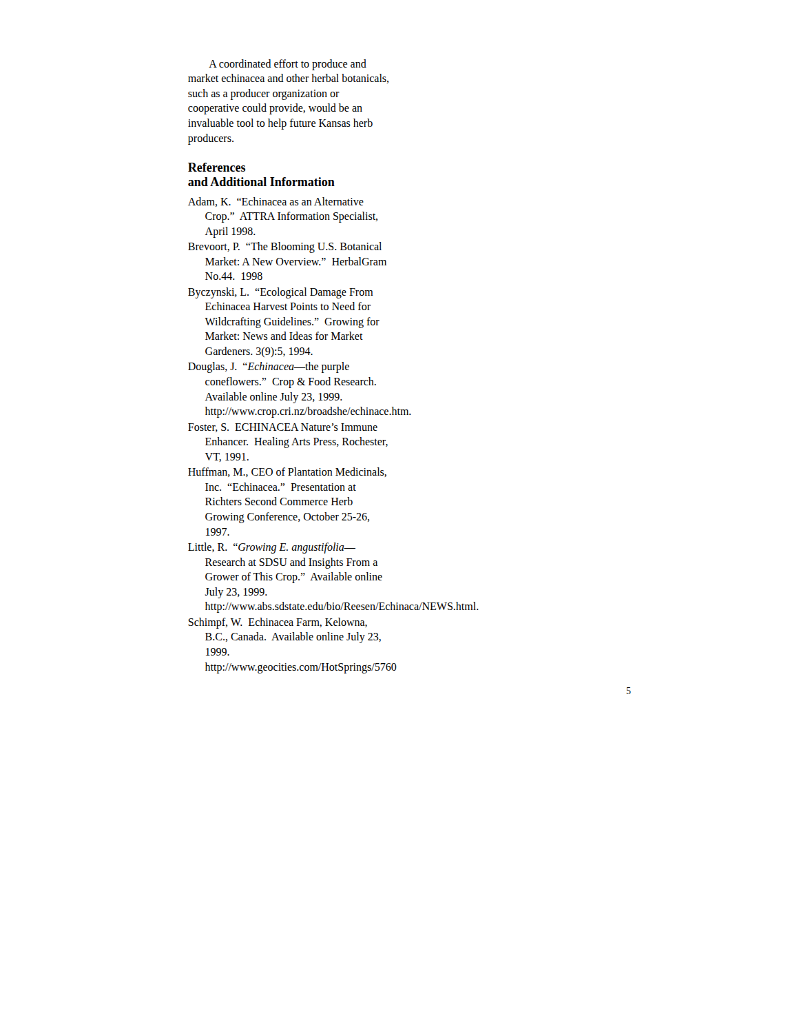A coordinated effort to produce and market echinacea and other herbal botanicals, such as a producer organization or cooperative could provide, would be an invaluable tool to help future Kansas herb producers.
Referencesand Additional Information
Adam, K. “Echinacea as an Alternative Crop.” ATTRA Information Specialist, April 1998.
Brevoort, P. “The Blooming U.S. Botanical Market: A New Overview.” HerbalGram No.44. 1998
Byczynski, L. “Ecological Damage From Echinacea Harvest Points to Need for Wildcrafting Guidelines.” Growing for Market: News and Ideas for Market Gardeners. 3(9):5, 1994.
Douglas, J. “Echinacea—the purple coneflowers.” Crop & Food Research. Available online July 23, 1999. http://www.crop.cri.nz/broadshe/echinace.htm.
Foster, S. ECHINACEA Nature’s Immune Enhancer. Healing Arts Press, Rochester, VT, 1991.
Huffman, M., CEO of Plantation Medicinals, Inc. “Echinacea.” Presentation at Richters Second Commerce Herb Growing Conference, October 25-26, 1997.
Little, R. “Growing E. angustifolia—Research at SDSU and Insights From a Grower of This Crop.” Available online July 23, 1999.
http://www.abs.sdstate.edu/bio/Reesen/Echinaca/NEWS.html.
Schimpf, W. Echinacea Farm, Kelowna, B.C., Canada. Available online July 23, 1999. http://www.geocities.com/HotSprings/5760
5